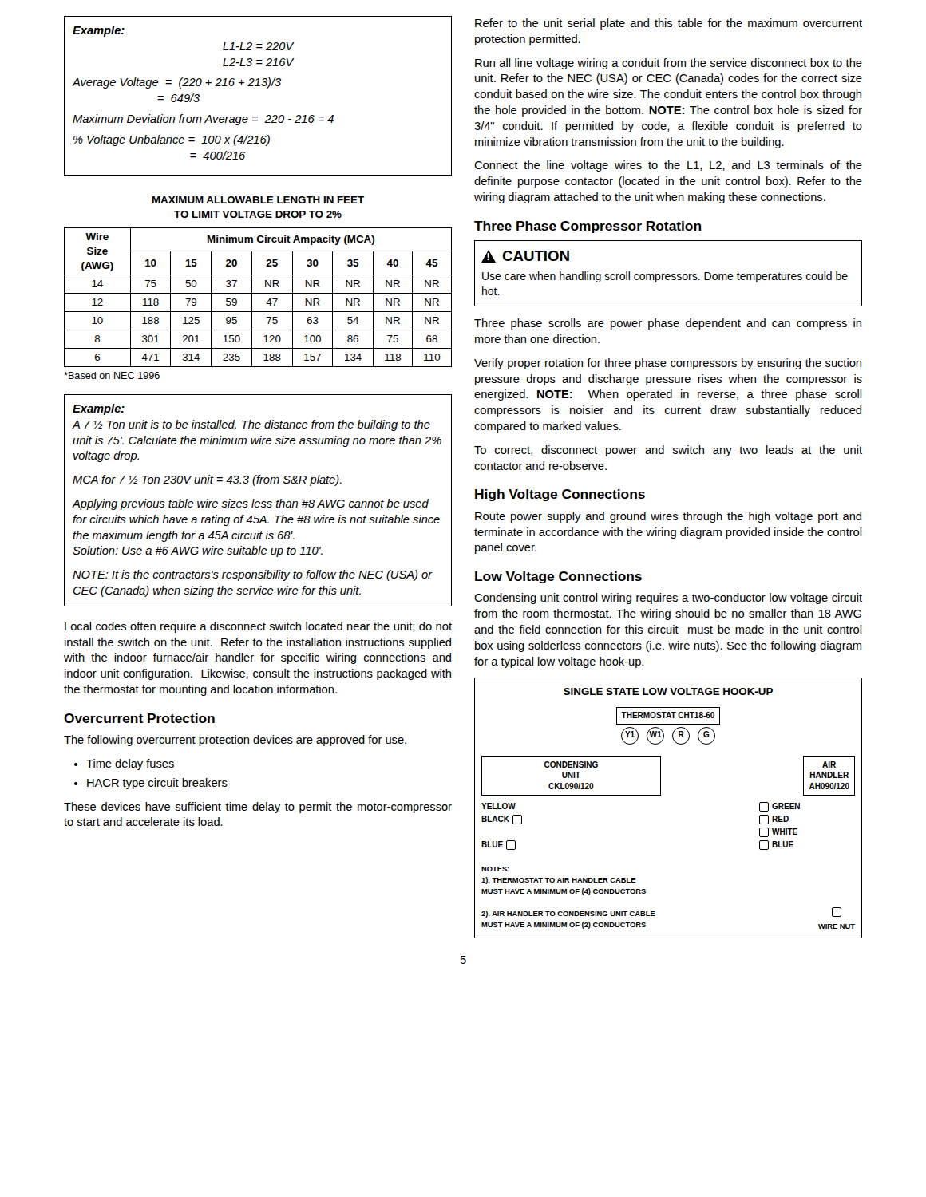Example:
L1-L2 = 220V
L2-L3 = 216V
Average Voltage = (220 + 216 + 213)/3
= 649/3
Maximum Deviation from Average = 220 - 216 = 4
% Voltage Unbalance = 100 x (4/216)
= 400/216
MAXIMUM ALLOWABLE LENGTH IN FEET TO LIMIT VOLTAGE DROP TO 2%
| Wire Size (AWG) | Minimum Circuit Ampacity (MCA) |
| --- | --- |
| 10 | 15 | 20 | 25 | 30 | 35 | 40 | 45 |
| 14 | 75 | 50 | 37 | NR | NR | NR | NR | NR |
| 12 | 118 | 79 | 59 | 47 | NR | NR | NR | NR |
| 10 | 188 | 125 | 95 | 75 | 63 | 54 | NR | NR |
| 8 | 301 | 201 | 150 | 120 | 100 | 86 | 75 | 68 |
| 6 | 471 | 314 | 235 | 188 | 157 | 134 | 118 | 110 |
*Based on NEC 1996
Example:
A 7 ½ Ton unit is to be installed. The distance from the building to the unit is 75'. Calculate the minimum wire size assuming no more than 2% voltage drop.
MCA for 7 ½ Ton 230V unit = 43.3 (from S&R plate).
Applying previous table wire sizes less than #8 AWG cannot be used for circuits which have a rating of 45A. The #8 wire is not suitable since the maximum length for a 45A circuit is 68'.
Solution: Use a #6 AWG wire suitable up to 110'.
NOTE: It is the contractors's responsibility to follow the NEC (USA) or CEC (Canada) when sizing the service wire for this unit.
Local codes often require a disconnect switch located near the unit; do not install the switch on the unit. Refer to the installation instructions supplied with the indoor furnace/air handler for specific wiring connections and indoor unit configuration. Likewise, consult the instructions packaged with the thermostat for mounting and location information.
Overcurrent Protection
The following overcurrent protection devices are approved for use.
Time delay fuses
HACR type circuit breakers
These devices have sufficient time delay to permit the motor-compressor to start and accelerate its load.
Refer to the unit serial plate and this table for the maximum overcurrent protection permitted.
Run all line voltage wiring a conduit from the service disconnect box to the unit. Refer to the NEC (USA) or CEC (Canada) codes for the correct size conduit based on the wire size. The conduit enters the control box through the hole provided in the bottom. NOTE: The control box hole is sized for 3/4" conduit. If permitted by code, a flexible conduit is preferred to minimize vibration transmission from the unit to the building.
Connect the line voltage wires to the L1, L2, and L3 terminals of the definite purpose contactor (located in the unit control box). Refer to the wiring diagram attached to the unit when making these connections.
Three Phase Compressor Rotation
CAUTION
Use care when handling scroll compressors. Dome temperatures could be hot.
Three phase scrolls are power phase dependent and can compress in more than one direction.
Verify proper rotation for three phase compressors by ensuring the suction pressure drops and discharge pressure rises when the compressor is energized. NOTE: When operated in reverse, a three phase scroll compressors is noisier and its current draw substantially reduced compared to marked values.
To correct, disconnect power and switch any two leads at the unit contactor and re-observe.
High Voltage Connections
Route power supply and ground wires through the high voltage port and terminate in accordance with the wiring diagram provided inside the control panel cover.
Low Voltage Connections
Condensing unit control wiring requires a two-conductor low voltage circuit from the room thermostat. The wiring should be no smaller than 18 AWG and the field connection for this circuit must be made in the unit control box using solderless connectors (i.e. wire nuts). See the following diagram for a typical low voltage hook-up.
SINGLE STATE LOW VOLTAGE HOOK-UP
THERMOSTAT CHT18-60
Y1
W1
R
G
CONDENSING
UNIT
CKL090/120
YELLOW
BLACK
BLUE
AIR
HANDLER
AH090/120
GREEN
RED
WHITE
BLUE
NOTES:
1). THERMOSTAT TO AIR HANDLER CABLE
MUST HAVE A MINIMUM OF (4) CONDUCTORS
2). AIR HANDLER TO CONDENSING UNIT CABLE
MUST HAVE A MINIMUM OF (2) CONDUCTORS
WIRE NUT
5